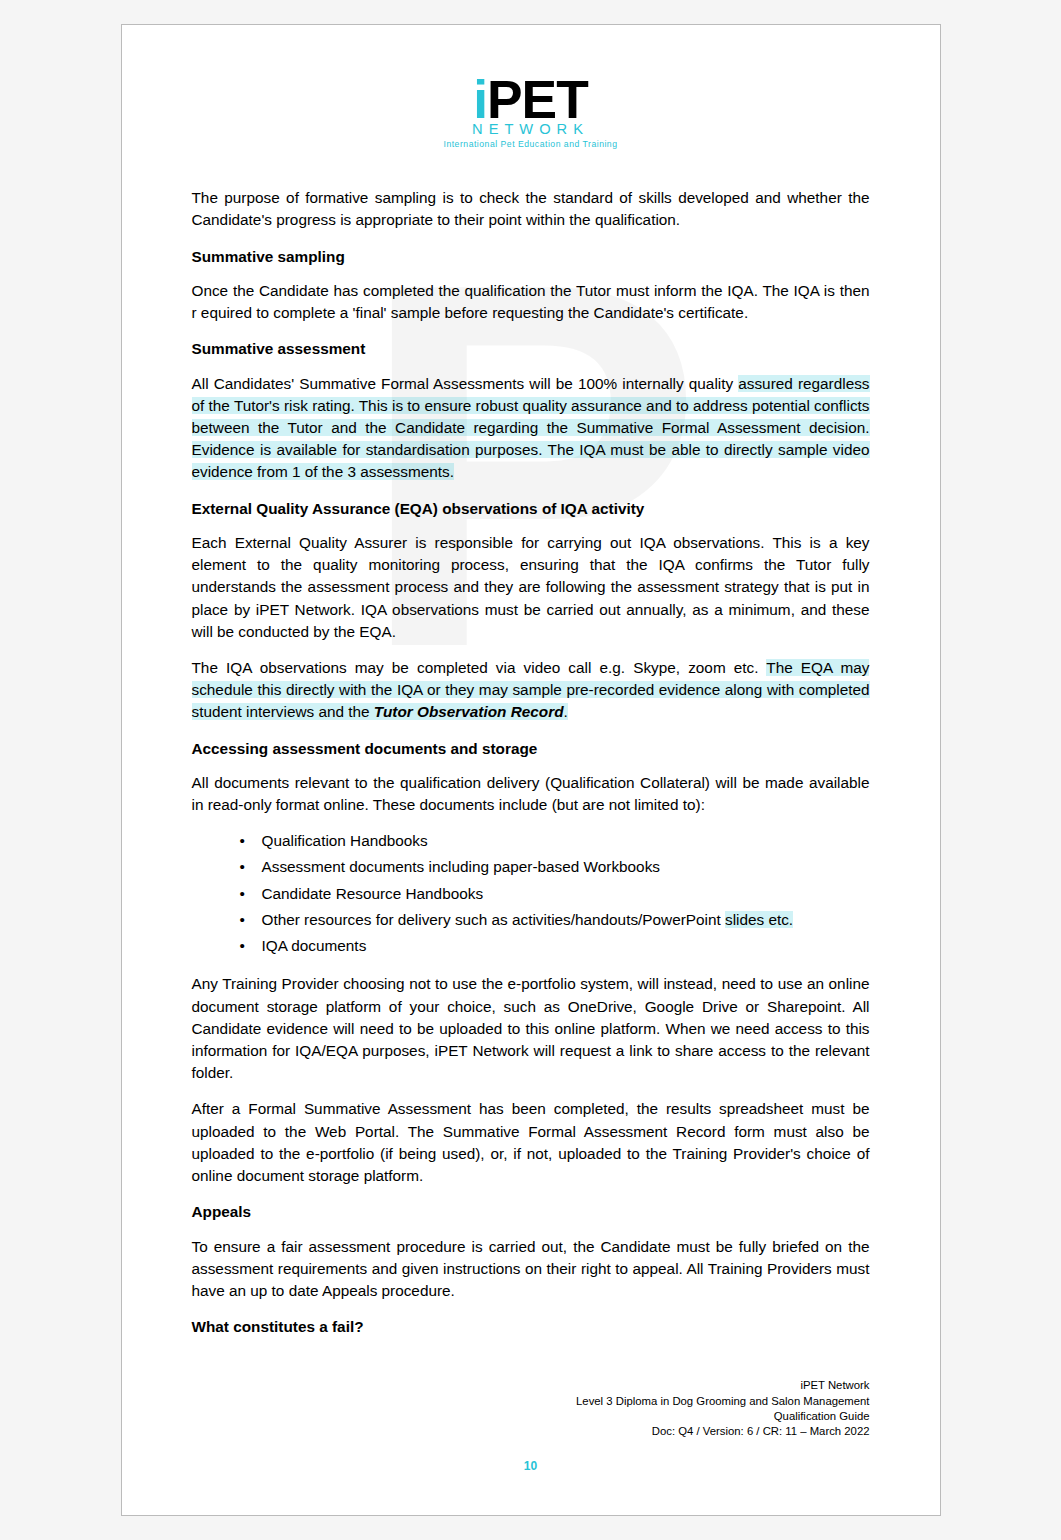P
iPET
NETWORK
International Pet Education and Training
The purpose of formative sampling is to check the standard of skills developed and whether the Candidate's progress is appropriate to their point within the qualification.
Summative sampling
Once the Candidate has completed the qualification the Tutor must inform the IQA. The IQA is then r equired to complete a 'final' sample before requesting the Candidate's certificate.
Summative assessment
All Candidates' Summative Formal Assessments will be 100% internally quality assured regardless of the Tutor's risk rating. This is to ensure robust quality assurance and to address potential conflicts between the Tutor and the Candidate regarding the Summative Formal Assessment decision. Evidence is available for standardisation purposes. The IQA must be able to directly sample video evidence from 1 of the 3 assessments.
External Quality Assurance (EQA) observations of IQA activity
Each External Quality Assurer is responsible for carrying out IQA observations. This is a key element to the quality monitoring process, ensuring that the IQA confirms the Tutor fully understands the assessment process and they are following the assessment strategy that is put in place by iPET Network. IQA observations must be carried out annually, as a minimum, and these will be conducted by the EQA.
The IQA observations may be completed via video call e.g. Skype, zoom etc. The EQA may schedule this directly with the IQA or they may sample pre-recorded evidence along with completed student interviews and the Tutor Observation Record.
Accessing assessment documents and storage
All documents relevant to the qualification delivery (Qualification Collateral) will be made available in read-only format online. These documents include (but are not limited to):
Qualification Handbooks
Assessment documents including paper-based Workbooks
Candidate Resource Handbooks
Other resources for delivery such as activities/handouts/PowerPoint slides etc.
IQA documents
Any Training Provider choosing not to use the e-portfolio system, will instead, need to use an online document storage platform of your choice, such as OneDrive, Google Drive or Sharepoint. All Candidate evidence will need to be uploaded to this online platform. When we need access to this information for IQA/EQA purposes, iPET Network will request a link to share access to the relevant folder.
After a Formal Summative Assessment has been completed, the results spreadsheet must be uploaded to the Web Portal. The Summative Formal Assessment Record form must also be uploaded to the e-portfolio (if being used), or, if not, uploaded to the Training Provider's choice of online document storage platform.
Appeals
To ensure a fair assessment procedure is carried out, the Candidate must be fully briefed on the assessment requirements and given instructions on their right to appeal. All Training Providers must have an up to date Appeals procedure.
What constitutes a fail?
iPET Network
Level 3 Diploma in Dog Grooming and Salon Management
Qualification Guide
Doc: Q4 / Version: 6 / CR: 11 – March 2022
10